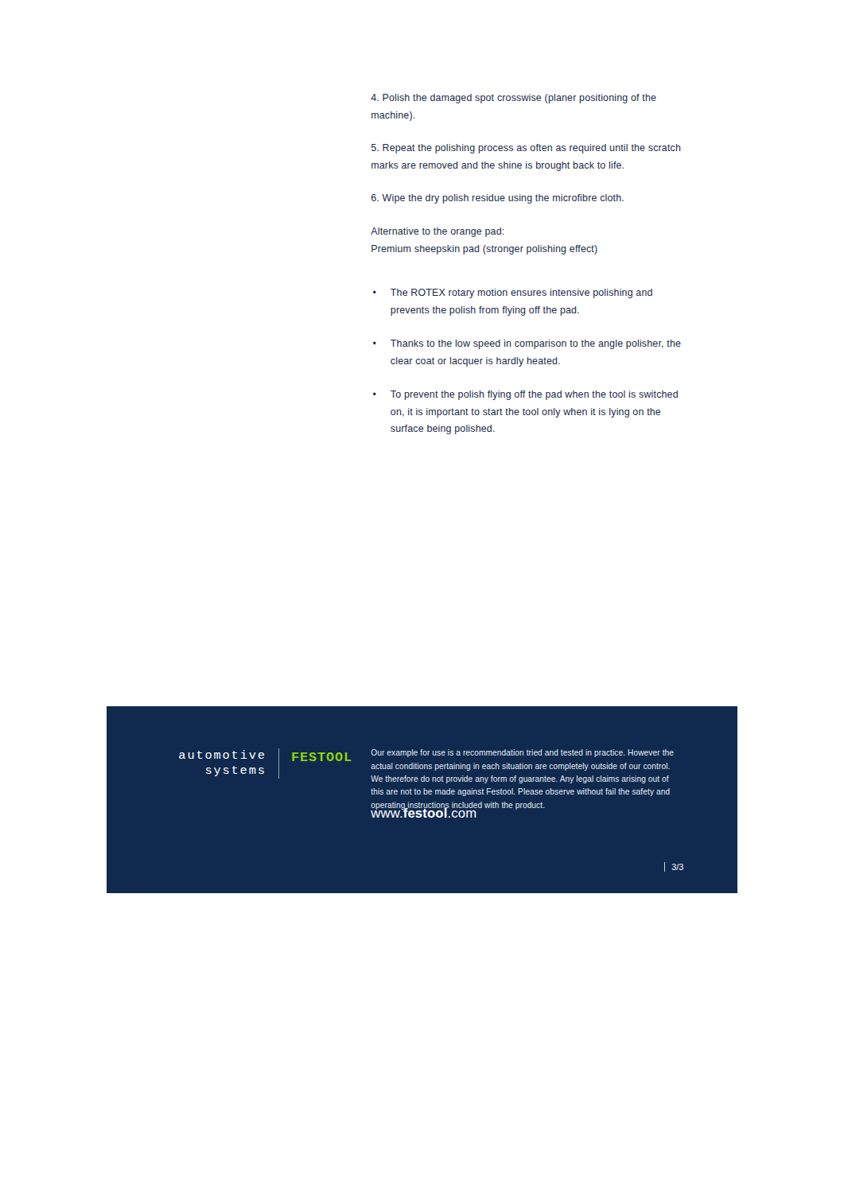4. Polish the damaged spot crosswise (planer positioning of the machine).
5. Repeat the polishing process as often as required until the scratch marks are removed and the shine is brought back to life.
6. Wipe the dry polish residue using the microfibre cloth.
Alternative to the orange pad:
Premium sheepskin pad (stronger polishing effect)
The ROTEX rotary motion ensures intensive polishing and prevents the polish from flying off the pad.
Thanks to the low speed in comparison to the angle polisher, the clear coat or lacquer is hardly heated.
To prevent the polish flying off the pad when the tool is switched on, it is important to start the tool only when it is lying on the surface being polished.
automotive systems
FESTOOL
Our example for use is a recommendation tried and tested in practice. However the actual conditions pertaining in each situation are completely outside of our control. We therefore do not provide any form of guarantee. Any legal claims arising out of this are not to be made against Festool. Please observe without fail the safety and operating instructions included with the product.
www.festool.com
3/3